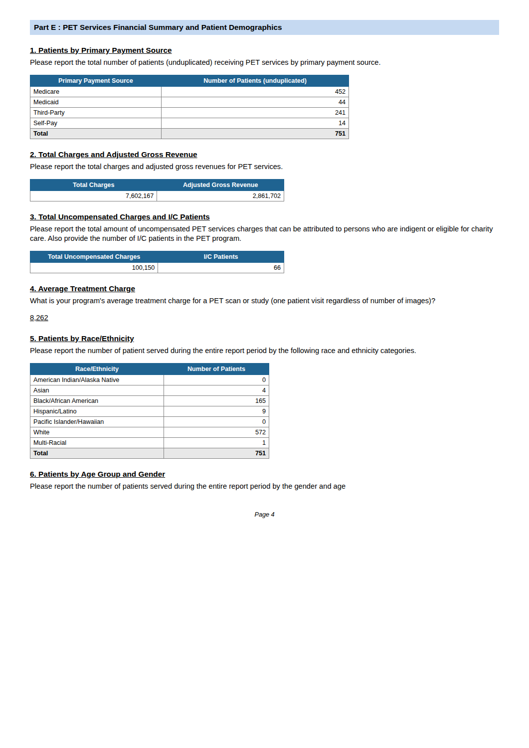Part E : PET Services Financial Summary and Patient Demographics
1. Patients by Primary Payment Source
Please report the total number of patients (unduplicated) receiving PET services by primary payment source.
| Primary Payment Source | Number of Patients (unduplicated) |
| --- | --- |
| Medicare | 452 |
| Medicaid | 44 |
| Third-Party | 241 |
| Self-Pay | 14 |
| Total | 751 |
2. Total Charges and Adjusted Gross Revenue
Please report the total charges and adjusted gross revenues for PET services.
| Total Charges | Adjusted Gross Revenue |
| --- | --- |
| 7,602,167 | 2,861,702 |
3. Total Uncompensated Charges and I/C Patients
Please report the total amount of uncompensated PET services charges that can be attributed to persons who are indigent or eligible for charity care. Also provide the number of I/C patients in the PET program.
| Total Uncompensated Charges | I/C Patients |
| --- | --- |
| 100,150 | 66 |
4. Average Treatment Charge
What is your program's average treatment charge for a PET scan or study (one patient visit regardless of number of images)?
8,262
5. Patients by Race/Ethnicity
Please report the number of patient served during the entire report period by the following race and ethnicity categories.
| Race/Ethnicity | Number of Patients |
| --- | --- |
| American Indian/Alaska Native | 0 |
| Asian | 4 |
| Black/African American | 165 |
| Hispanic/Latino | 9 |
| Pacific Islander/Hawaiian | 0 |
| White | 572 |
| Multi-Racial | 1 |
| Total | 751 |
6. Patients by Age Group and Gender
Please report the number of patients served during the entire report period by the gender and age
Page 4